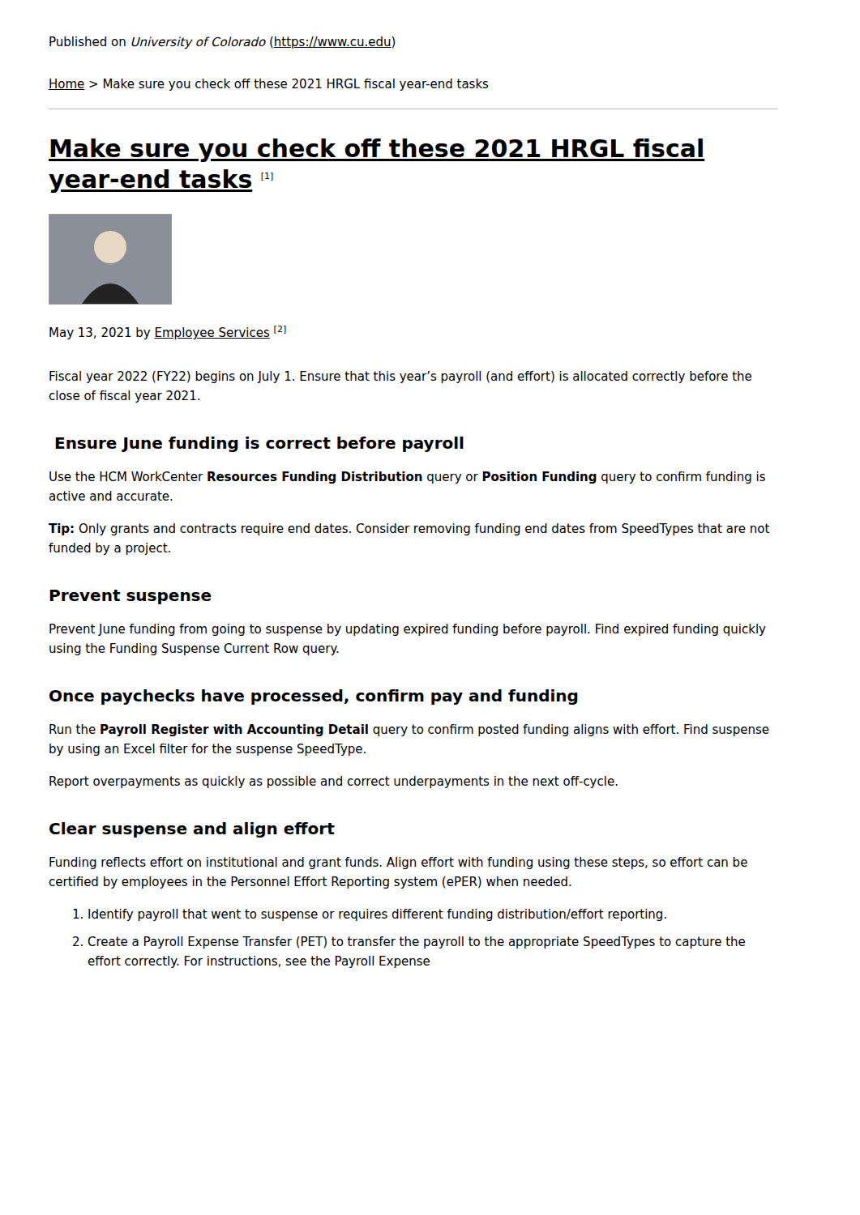Published on University of Colorado (https://www.cu.edu)
Home > Make sure you check off these 2021 HRGL fiscal year-end tasks
Make sure you check off these 2021 HRGL fiscal year-end tasks [1]
May 13, 2021 by Employee Services [2]
Fiscal year 2022 (FY22) begins on July 1. Ensure that this year’s payroll (and effort) is allocated correctly before the close of fiscal year 2021.
Ensure June funding is correct before payroll
Use the HCM WorkCenter Resources Funding Distribution query or Position Funding query to confirm funding is active and accurate.
Tip: Only grants and contracts require end dates. Consider removing funding end dates from SpeedTypes that are not funded by a project.
Prevent suspense
Prevent June funding from going to suspense by updating expired funding before payroll. Find expired funding quickly using the Funding Suspense Current Row query.
Once paychecks have processed, confirm pay and funding
Run the Payroll Register with Accounting Detail query to confirm posted funding aligns with effort. Find suspense by using an Excel filter for the suspense SpeedType.
Report overpayments as quickly as possible and correct underpayments in the next off-cycle.
Clear suspense and align effort
Funding reflects effort on institutional and grant funds. Align effort with funding using these steps, so effort can be certified by employees in the Personnel Effort Reporting system (ePER) when needed.
Identify payroll that went to suspense or requires different funding distribution/effort reporting.
Create a Payroll Expense Transfer (PET) to transfer the payroll to the appropriate SpeedTypes to capture the effort correctly. For instructions, see the Payroll Expense